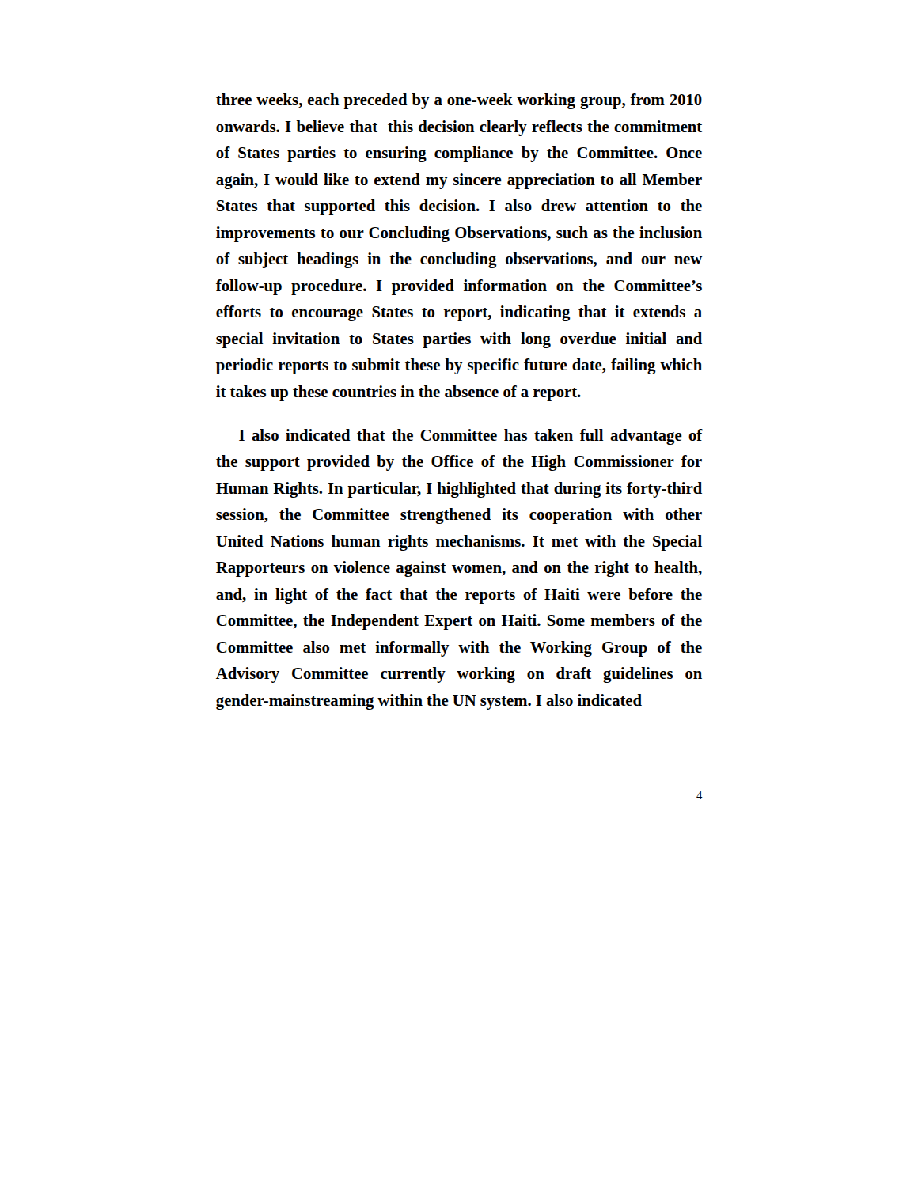three weeks, each preceded by a one-week working group, from 2010 onwards. I believe that this decision clearly reflects the commitment of States parties to ensuring compliance by the Committee. Once again, I would like to extend my sincere appreciation to all Member States that supported this decision. I also drew attention to the improvements to our Concluding Observations, such as the inclusion of subject headings in the concluding observations, and our new follow-up procedure. I provided information on the Committee’s efforts to encourage States to report, indicating that it extends a special invitation to States parties with long overdue initial and periodic reports to submit these by specific future date, failing which it takes up these countries in the absence of a report.
I also indicated that the Committee has taken full advantage of the support provided by the Office of the High Commissioner for Human Rights. In particular, I highlighted that during its forty-third session, the Committee strengthened its cooperation with other United Nations human rights mechanisms. It met with the Special Rapporteurs on violence against women, and on the right to health, and, in light of the fact that the reports of Haiti were before the Committee, the Independent Expert on Haiti. Some members of the Committee also met informally with the Working Group of the Advisory Committee currently working on draft guidelines on gender-mainstreaming within the UN system. I also indicated
4